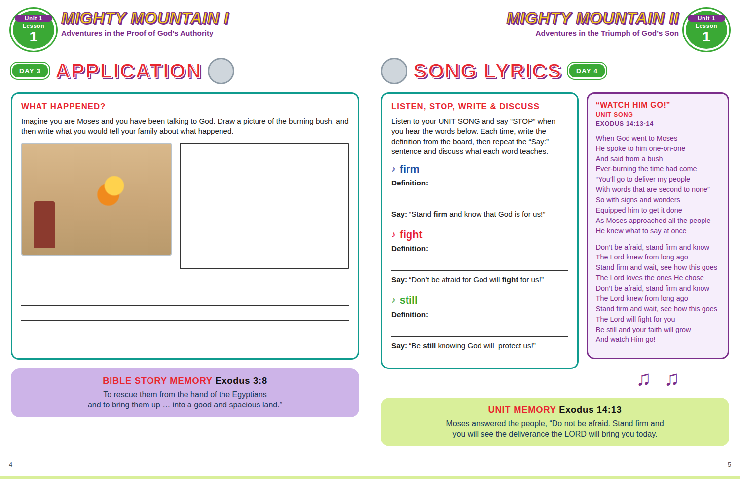Unit 1 Lesson 1
Mighty Mountain I
Adventures in the Proof of God’s Authority
Day 3
Application
What Happened?
Imagine you are Moses and you have been talking to God. Draw a picture of the burning bush, and then write what you would tell your family about what happened.
Bible Story Memory Exodus 3:8
To rescue them from the hand of the Egyptians
and to bring them up … into a good and spacious land.”
4
Mighty Mountain II
Adventures in the Triumph of God’s Son
Unit 1 Lesson 1
Song Lyrics
Day 4
Listen, Stop, Write & Discuss
Listen to your UNIT SONG and say “STOP” when you hear the words below. Each time, write the definition from the board, then repeat the “Say:” sentence and discuss what each word teaches.
♪ firm
Definition:
Say: “Stand firm and know that God is for us!”
♪ fight
Definition:
Say: “Don’t be afraid for God will fight for us!”
♪ still
Definition:
Say: “Be still knowing God will protect us!”
“Watch Him Go!”
Unit Song Exodus 14:13-14
When God went to Moses
He spoke to him one-on-one
And said from a bush
Ever-burning the time had come
“You’ll go to deliver my people
With words that are second to none”
So with signs and wonders
Equipped him to get it done
As Moses approached all the people
He knew what to say at once
Don’t be afraid, stand firm and know
The Lord knew from long ago
Stand firm and wait, see how this goes
The Lord loves the ones He chose
Don’t be afraid, stand firm and know
The Lord knew from long ago
Stand firm and wait, see how this goes
The Lord will fight for you
Be still and your faith will grow
And watch Him go!
♫♫
Unit Memory Exodus 14:13
Moses answered the people, “Do not be afraid. Stand firm and
you will see the deliverance the LORD will bring you today.
5